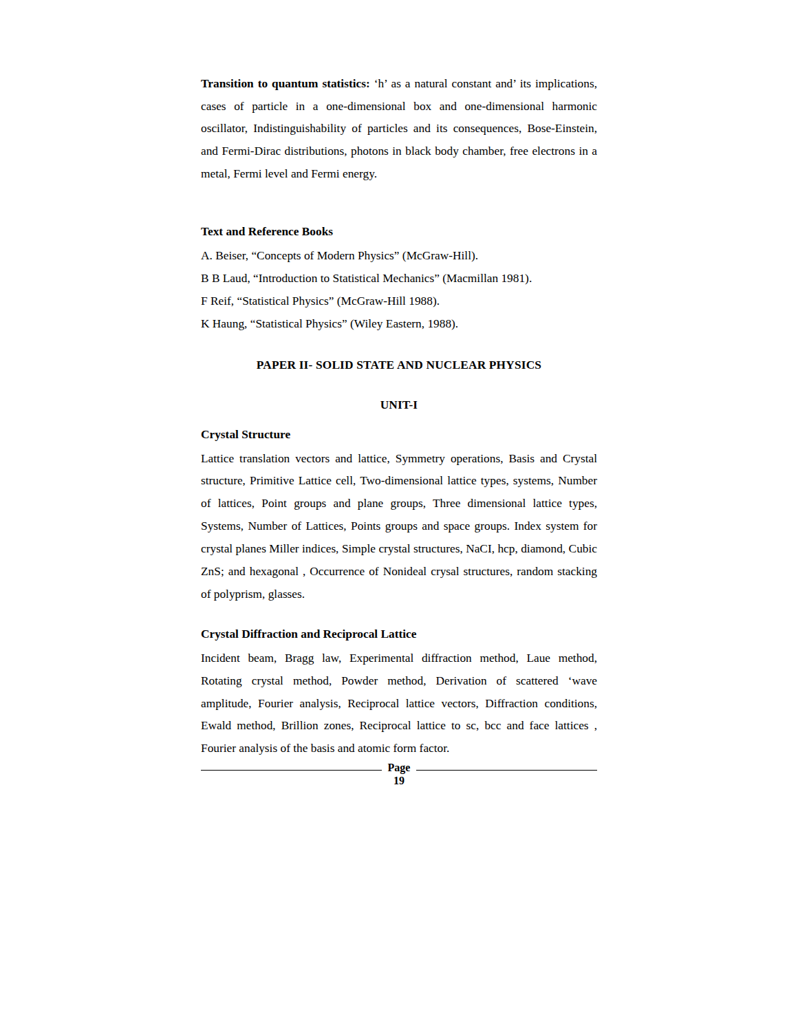Transition to quantum statistics: ‘h’ as a natural constant and’ its implications, cases of particle in a one-dimensional box and one-dimensional harmonic oscillator, Indistinguishability of particles and its consequences, Bose-Einstein, and Fermi-Dirac distributions, photons in black body chamber, free electrons in a metal, Fermi level and Fermi energy.
Text and Reference Books
A. Beiser, “Concepts of Modern Physics” (McGraw-Hill).
B B Laud, “Introduction to Statistical Mechanics” (Macmillan 1981).
F Reif, “Statistical Physics” (McGraw-Hill 1988).
K Haung, “Statistical Physics” (Wiley Eastern, 1988).
PAPER II- SOLID STATE AND NUCLEAR PHYSICS
UNIT-I
Crystal Structure
Lattice translation vectors and lattice, Symmetry operations, Basis and Crystal structure, Primitive Lattice cell, Two-dimensional lattice types, systems, Number of lattices, Point groups and plane groups, Three dimensional lattice types, Systems, Number of Lattices, Points groups and space groups. Index system for crystal planes Miller indices, Simple crystal structures, NaCI, hcp, diamond, Cubic ZnS; and hexagonal , Occurrence of Nonideal crysal structures, random stacking of polyprism, glasses.
Crystal Diffraction and Reciprocal Lattice
Incident beam, Bragg law, Experimental diffraction method, Laue method, Rotating crystal method, Powder method, Derivation of scattered ‘wave amplitude, Fourier analysis, Reciprocal lattice vectors, Diffraction conditions, Ewald method, Brillion zones, Reciprocal lattice to sc, bcc and face lattices , Fourier analysis of the basis and atomic form factor.
Page
19